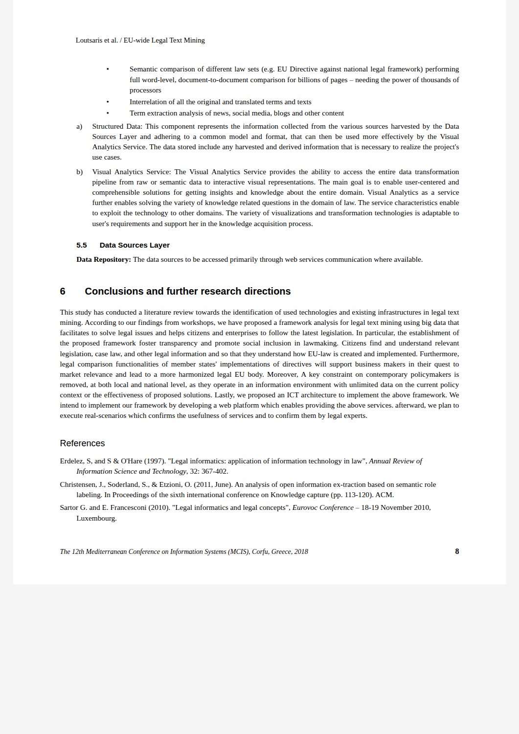Loutsaris et al. / EU-wide Legal Text Mining
Semantic comparison of different law sets (e.g. EU Directive against national legal framework) performing full word-level, document-to-document comparison for billions of pages – needing the power of thousands of processors
Interrelation of all the original and translated terms and texts
Term extraction analysis of news, social media, blogs and other content
Structured Data: This component represents the information collected from the various sources harvested by the Data Sources Layer and adhering to a common model and format, that can then be used more effectively by the Visual Analytics Service. The data stored include any harvested and derived information that is necessary to realize the project's use cases.
Visual Analytics Service: The Visual Analytics Service provides the ability to access the entire data transformation pipeline from raw or semantic data to interactive visual representations. The main goal is to enable user-centered and comprehensible solutions for getting insights and knowledge about the entire domain. Visual Analytics as a service further enables solving the variety of knowledge related questions in the domain of law. The service characteristics enable to exploit the technology to other domains. The variety of visualizations and transformation technologies is adaptable to user's requirements and support her in the knowledge acquisition process.
5.5 Data Sources Layer
Data Repository: The data sources to be accessed primarily through web services communication where available.
6 Conclusions and further research directions
This study has conducted a literature review towards the identification of used technologies and existing infrastructures in legal text mining. According to our findings from workshops, we have proposed a framework analysis for legal text mining using big data that facilitates to solve legal issues and helps citizens and enterprises to follow the latest legislation. In particular, the establishment of the proposed framework foster transparency and promote social inclusion in lawmaking. Citizens find and understand relevant legislation, case law, and other legal information and so that they understand how EU-law is created and implemented. Furthermore, legal comparison functionalities of member states' implementations of directives will support business makers in their quest to market relevance and lead to a more harmonized legal EU body. Moreover, A key constraint on contemporary policymakers is removed, at both local and national level, as they operate in an information environment with unlimited data on the current policy context or the effectiveness of proposed solutions. Lastly, we proposed an ICT architecture to implement the above framework. We intend to implement our framework by developing a web platform which enables providing the above services. afterward, we plan to execute real-scenarios which confirms the usefulness of services and to confirm them by legal experts.
References
Erdelez, S, and S & O'Hare (1997). "Legal informatics: application of information technology in law", Annual Review of Information Science and Technology, 32: 367-402.
Christensen, J., Soderland, S., & Etzioni, O. (2011, June). An analysis of open information ex-traction based on semantic role labeling. In Proceedings of the sixth international conference on Knowledge capture (pp. 113-120). ACM.
Sartor G. and E. Francesconi (2010). "Legal informatics and legal concepts", Eurovoc Conference – 18-19 November 2010, Luxembourg.
The 12th Mediterranean Conference on Information Systems (MCIS), Corfu, Greece, 2018 8